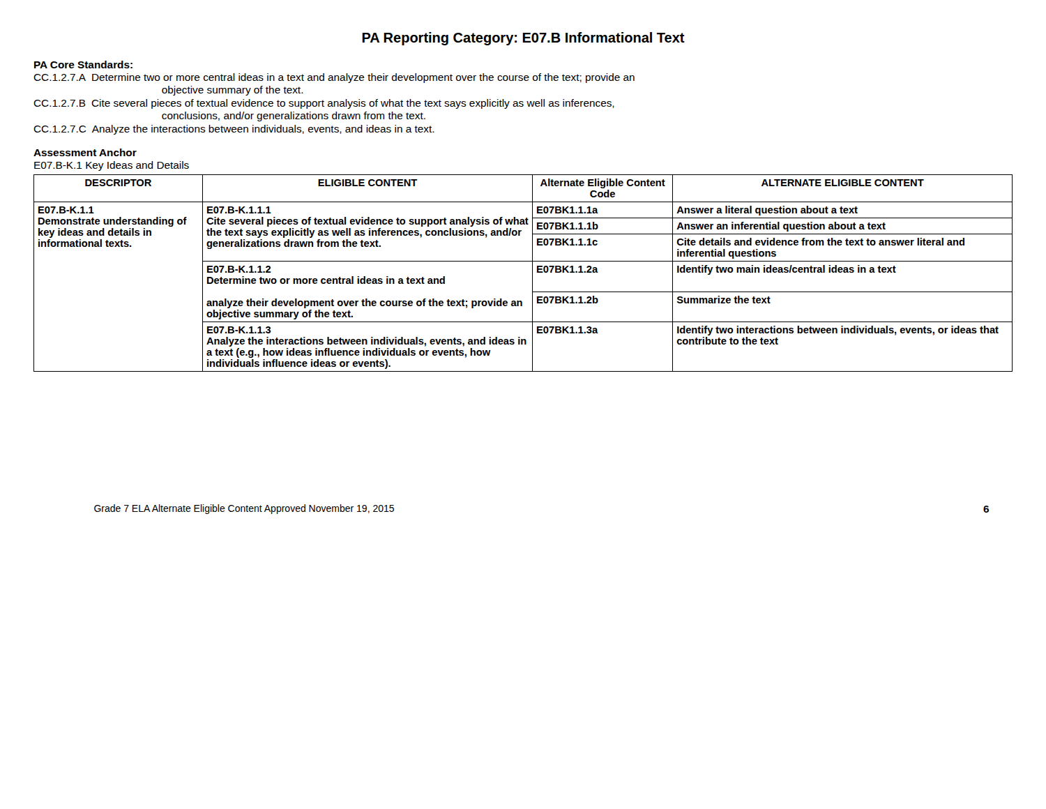PA Reporting Category: E07.B Informational Text
PA Core Standards:
CC.1.2.7.A
Determine two or more central ideas in a text and analyze their development over the course of the text; provide an
objective summary of the text.
CC.1.2.7.B
Cite several pieces of textual evidence to support analysis of what the text says explicitly as well as inferences,
conclusions, and/or generalizations drawn from the text.
CC.1.2.7.C
Analyze the interactions between individuals, events, and ideas in a text.
Assessment Anchor
E07.B-K.1 Key Ideas and Details
| DESCRIPTOR | ELIGIBLE CONTENT | Alternate Eligible Content Code | ALTERNATE ELIGIBLE CONTENT |
| --- | --- | --- | --- |
| E07.B-K.1.1 Demonstrate understanding of key ideas and details in informational texts. | E07.B-K.1.1.1 Cite several pieces of textual evidence to support analysis of what the text says explicitly as well as inferences, conclusions, and/or generalizations drawn from the text. | E07BK1.1.1a | Answer a literal question about a text |
| E07BK1.1.1b | Answer an inferential question about a text |
| E07BK1.1.1c | Cite details and evidence from the text to answer literal and inferential questions |
| E07.B-K.1.1.2 Determine two or more central ideas in a text and analyze their development over the course of the text; provide an objective summary of the text. | E07BK1.1.2a | Identify two main ideas/central ideas in a text |
| E07BK1.1.2b | Summarize the text |
| E07.B-K.1.1.3 Analyze the interactions between individuals, events, and ideas in a text (e.g., how ideas influence individuals or events, how individuals influence ideas or events). | E07BK1.1.3a | Identify two interactions between individuals, events, or ideas that contribute to the text |
Grade 7 ELA Alternate Eligible Content Approved November 19, 2015 6